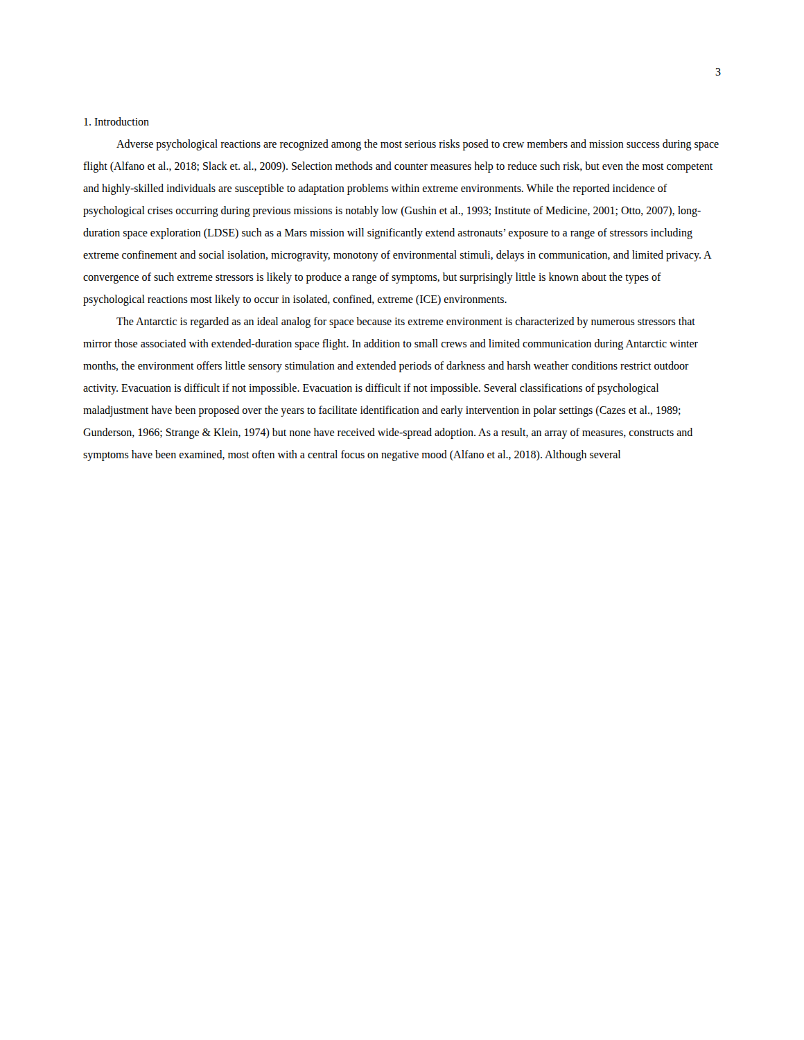3
1. Introduction
Adverse psychological reactions are recognized among the most serious risks posed to crew members and mission success during space flight (Alfano et al., 2018; Slack et. al., 2009). Selection methods and counter measures help to reduce such risk, but even the most competent and highly-skilled individuals are susceptible to adaptation problems within extreme environments. While the reported incidence of psychological crises occurring during previous missions is notably low (Gushin et al., 1993; Institute of Medicine, 2001; Otto, 2007), long-duration space exploration (LDSE) such as a Mars mission will significantly extend astronauts’ exposure to a range of stressors including extreme confinement and social isolation, microgravity, monotony of environmental stimuli, delays in communication, and limited privacy. A convergence of such extreme stressors is likely to produce a range of symptoms, but surprisingly little is known about the types of psychological reactions most likely to occur in isolated, confined, extreme (ICE) environments.
The Antarctic is regarded as an ideal analog for space because its extreme environment is characterized by numerous stressors that mirror those associated with extended-duration space flight. In addition to small crews and limited communication during Antarctic winter months, the environment offers little sensory stimulation and extended periods of darkness and harsh weather conditions restrict outdoor activity. Evacuation is difficult if not impossible. Evacuation is difficult if not impossible. Several classifications of psychological maladjustment have been proposed over the years to facilitate identification and early intervention in polar settings (Cazes et al., 1989; Gunderson, 1966; Strange & Klein, 1974) but none have received wide-spread adoption. As a result, an array of measures, constructs and symptoms have been examined, most often with a central focus on negative mood (Alfano et al., 2018). Although several